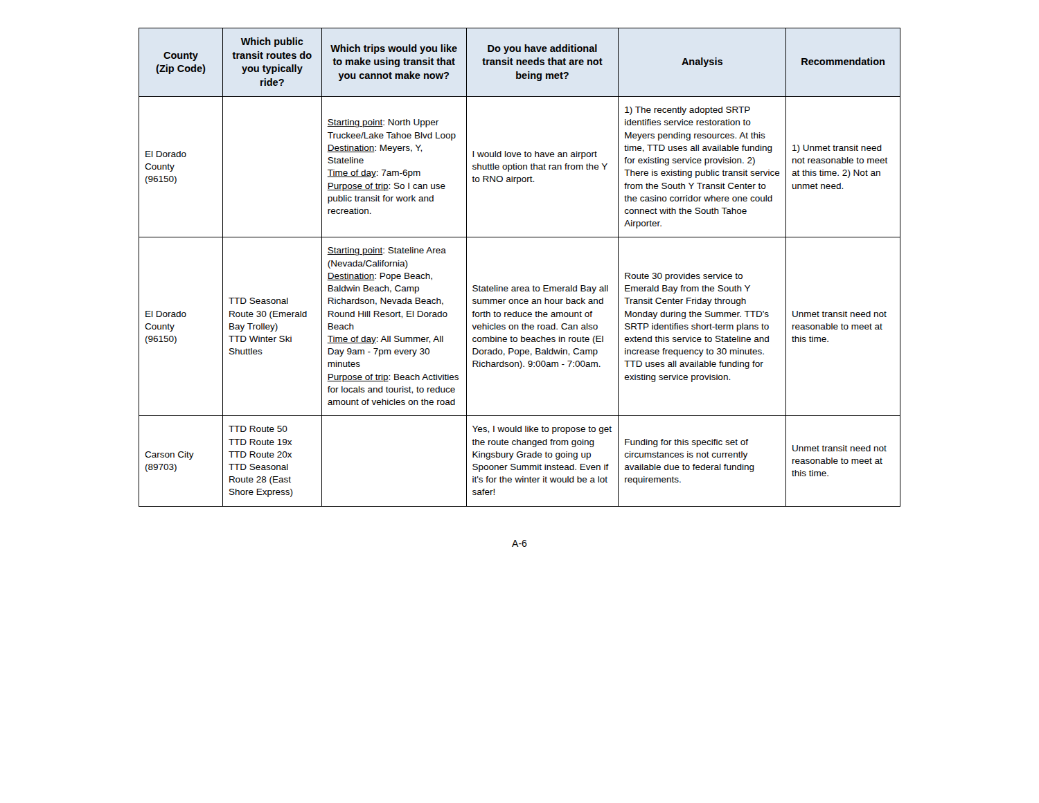| County (Zip Code) | Which public transit routes do you typically ride? | Which trips would you like to make using transit that you cannot make now? | Do you have additional transit needs that are not being met? | Analysis | Recommendation |
| --- | --- | --- | --- | --- | --- |
| El Dorado County (96150) | | Starting point : North Upper Truckee/Lake Tahoe Blvd Loop Destination : Meyers, Y, Stateline Time of day : 7am-6pm Purpose of trip : So I can use public transit for work and recreation. | I would love to have an airport shuttle option that ran from the Y to RNO airport. | 1) The recently adopted SRTP identifies service restoration to Meyers pending resources. At this time, TTD uses all available funding for existing service provision. 2) There is existing public transit service from the South Y Transit Center to the casino corridor where one could connect with the South Tahoe Airporter. | 1) Unmet transit need not reasonable to meet at this time. 2) Not an unmet need. |
| El Dorado County (96150) | TTD Seasonal Route 30 (Emerald Bay Trolley) TTD Winter Ski Shuttles | Starting point : Stateline Area (Nevada/California) Destination : Pope Beach, Baldwin Beach, Camp Richardson, Nevada Beach, Round Hill Resort, El Dorado Beach Time of day : All Summer, All Day 9am - 7pm every 30 minutes Purpose of trip : Beach Activities for locals and tourist, to reduce amount of vehicles on the road | Stateline area to Emerald Bay all summer once an hour back and forth to reduce the amount of vehicles on the road. Can also combine to beaches in route (El Dorado, Pope, Baldwin, Camp Richardson). 9:00am - 7:00am. | Route 30 provides service to Emerald Bay from the South Y Transit Center Friday through Monday during the Summer. TTD's SRTP identifies short-term plans to extend this service to Stateline and increase frequency to 30 minutes. TTD uses all available funding for existing service provision. | Unmet transit need not reasonable to meet at this time. |
| Carson City (89703) | TTD Route 50 TTD Route 19x TTD Route 20x TTD Seasonal Route 28 (East Shore Express) | | Yes, I would like to propose to get the route changed from going Kingsbury Grade to going up Spooner Summit instead. Even if it's for the winter it would be a lot safer! | Funding for this specific set of circumstances is not currently available due to federal funding requirements. | Unmet transit need not reasonable to meet at this time. |
A-6